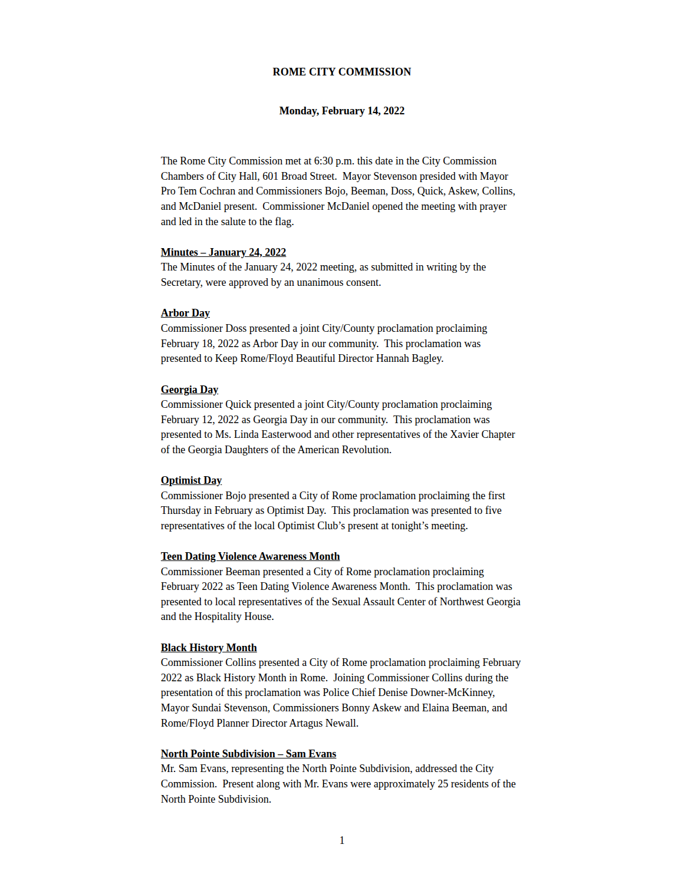ROME CITY COMMISSION
Monday, February 14, 2022
The Rome City Commission met at 6:30 p.m. this date in the City Commission Chambers of City Hall, 601 Broad Street. Mayor Stevenson presided with Mayor Pro Tem Cochran and Commissioners Bojo, Beeman, Doss, Quick, Askew, Collins, and McDaniel present. Commissioner McDaniel opened the meeting with prayer and led in the salute to the flag.
Minutes – January 24, 2022
The Minutes of the January 24, 2022 meeting, as submitted in writing by the Secretary, were approved by an unanimous consent.
Arbor Day
Commissioner Doss presented a joint City/County proclamation proclaiming February 18, 2022 as Arbor Day in our community. This proclamation was presented to Keep Rome/Floyd Beautiful Director Hannah Bagley.
Georgia Day
Commissioner Quick presented a joint City/County proclamation proclaiming February 12, 2022 as Georgia Day in our community. This proclamation was presented to Ms. Linda Easterwood and other representatives of the Xavier Chapter of the Georgia Daughters of the American Revolution.
Optimist Day
Commissioner Bojo presented a City of Rome proclamation proclaiming the first Thursday in February as Optimist Day. This proclamation was presented to five representatives of the local Optimist Club’s present at tonight’s meeting.
Teen Dating Violence Awareness Month
Commissioner Beeman presented a City of Rome proclamation proclaiming February 2022 as Teen Dating Violence Awareness Month. This proclamation was presented to local representatives of the Sexual Assault Center of Northwest Georgia and the Hospitality House.
Black History Month
Commissioner Collins presented a City of Rome proclamation proclaiming February 2022 as Black History Month in Rome. Joining Commissioner Collins during the presentation of this proclamation was Police Chief Denise Downer-McKinney, Mayor Sundai Stevenson, Commissioners Bonny Askew and Elaina Beeman, and Rome/Floyd Planner Director Artagus Newall.
North Pointe Subdivision – Sam Evans
Mr. Sam Evans, representing the North Pointe Subdivision, addressed the City Commission. Present along with Mr. Evans were approximately 25 residents of the North Pointe Subdivision.
1